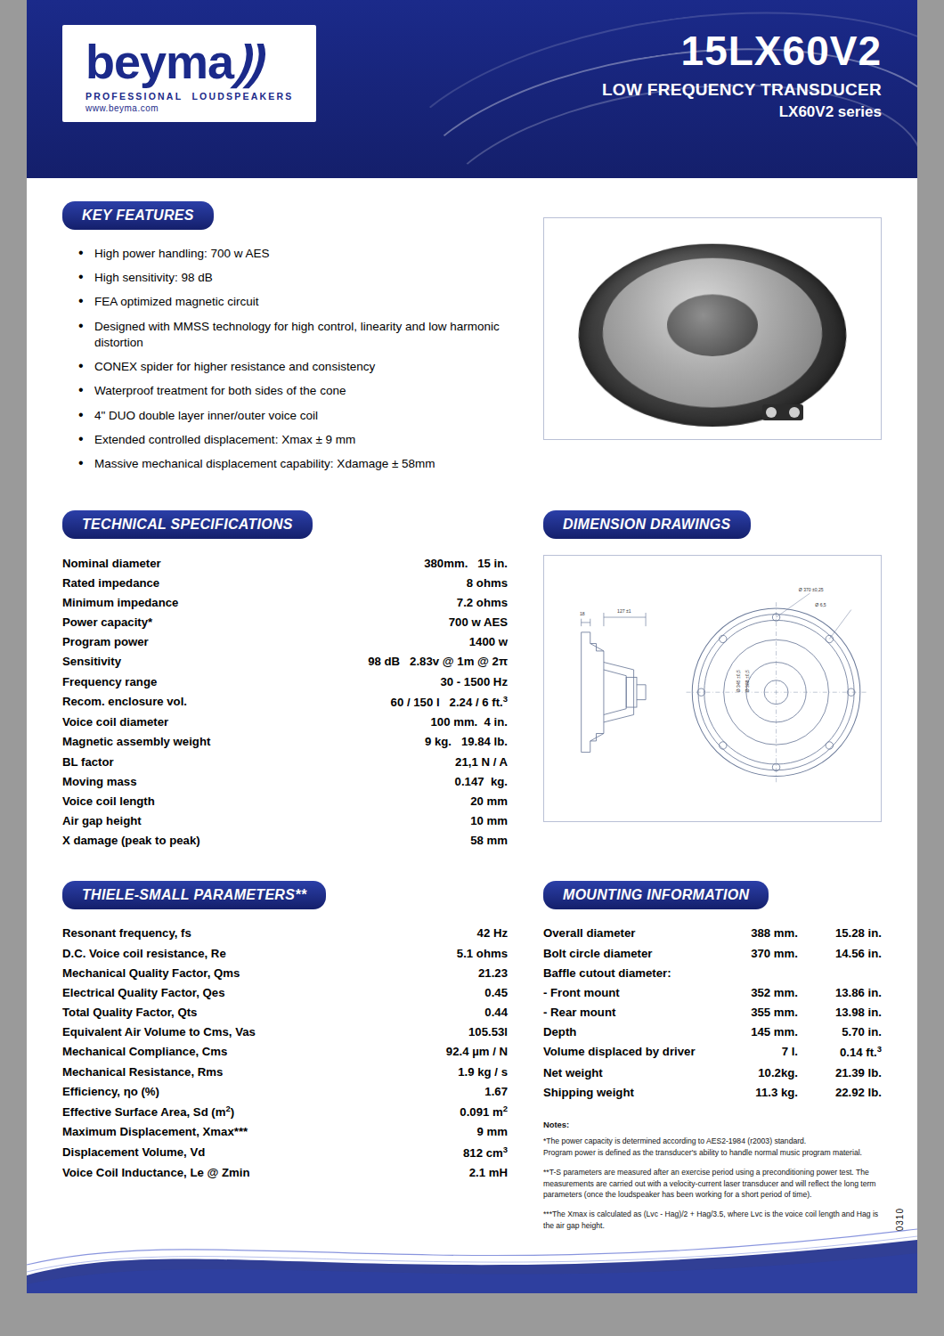beyma))
PROFESSIONAL LOUDSPEAKERS
www.beyma.com
15LX60V2
LOW FREQUENCY TRANSDUCER
LX60V2 series
KEY FEATURES
High power handling: 700 w AES
High sensitivity: 98 dB
FEA optimized magnetic circuit
Designed with MMSS technology for high control, linearity and low harmonic distortion
CONEX spider for higher resistance and consistency
Waterproof treatment for both sides of the cone
4" DUO double layer inner/outer voice coil
Extended controlled displacement: Xmax ± 9 mm
Massive mechanical displacement capability: Xdamage ± 58mm
TECHNICAL SPECIFICATIONS
| Nominal diameter | 380mm. 15 in. |
| Rated impedance | 8 ohms |
| Minimum impedance | 7.2 ohms |
| Power capacity* | 700 w AES |
| Program power | 1400 w |
| Sensitivity | 98 dB 2.83v @ 1m @ 2π |
| Frequency range | 30 - 1500 Hz |
| Recom. enclosure vol. | 60 / 150 l 2.24 / 6 ft. 3 |
| Voice coil diameter | 100 mm. 4 in. |
| Magnetic assembly weight | 9 kg. 19.84 lb. |
| BL factor | 21,1 N / A |
| Moving mass | 0.147 kg. |
| Voice coil length | 20 mm |
| Air gap height | 10 mm |
| X damage (peak to peak) | 58 mm |
DIMENSION DRAWINGS
18 127 ±1 Ø 370 ±0,25 Ø 6,5 Ø 345 ±0,5 Ø 388 ±0,5
THIELE-SMALL PARAMETERS**
| Resonant frequency, fs | 42 Hz |
| D.C. Voice coil resistance, Re | 5.1 ohms |
| Mechanical Quality Factor, Qms | 21.23 |
| Electrical Quality Factor, Qes | 0.45 |
| Total Quality Factor, Qts | 0.44 |
| Equivalent Air Volume to Cms, Vas | 105.53l |
| Mechanical Compliance, Cms | 92.4 µm / N |
| Mechanical Resistance, Rms | 1.9 kg / s |
| Efficiency, ηo (%) | 1.67 |
| Effective Surface Area, Sd (m 2 ) | 0.091 m 2 |
| Maximum Displacement, Xmax*** | 9 mm |
| Displacement Volume, Vd | 812 cm 3 |
| Voice Coil Inductance, Le @ Zmin | 2.1 mH |
MOUNTING INFORMATION
| Overall diameter | 388 mm. | 15.28 in. |
| Bolt circle diameter | 370 mm. | 14.56 in. |
| Baffle cutout diameter: | | |
| - Front mount | 352 mm. | 13.86 in. |
| - Rear mount | 355 mm. | 13.98 in. |
| Depth | 145 mm. | 5.70 in. |
| Volume displaced by driver | 7 l. | 0.14 ft. 3 |
| Net weight | 10.2kg. | 21.39 lb. |
| Shipping weight | 11.3 kg. | 22.92 lb. |
Notes:
*The power capacity is determined according to AES2-1984 (r2003) standard.
Program power is defined as the transducer's ability to handle normal music program material.
**T-S parameters are measured after an exercise period using a preconditioning power test. The measurements are carried out with a velocity-current laser transducer and will reflect the long term parameters (once the loudspeaker has been working for a short period of time).
***The Xmax is calculated as (Lvc - Hag)/2 + Hag/3.5, where Lvc is the voice coil length and Hag is the air gap height.
0310